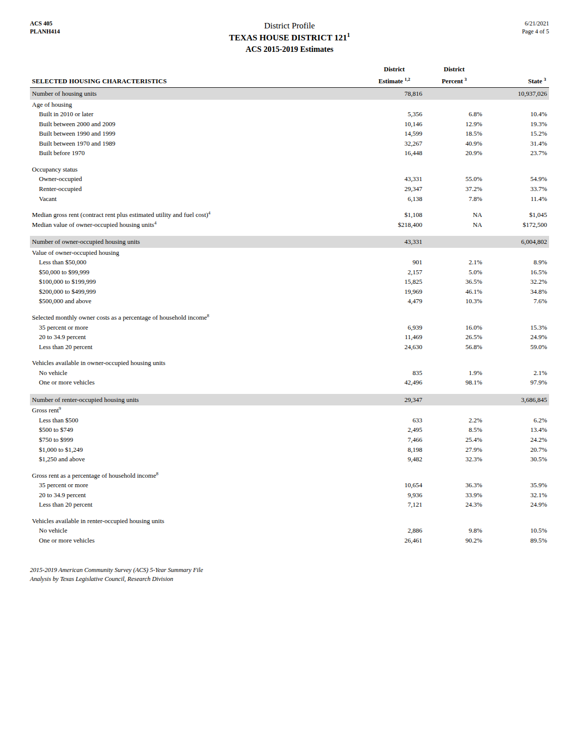ACS 405
PLANH414
6/21/2021
Page 4 of 5
District Profile
TEXAS HOUSE DISTRICT 1211
ACS 2015-2019 Estimates
| | District | District | |
| --- | --- | --- | --- |
| SELECTED HOUSING CHARACTERISTICS | Estimate 1,2 | Percent 3 | State 3 |
| Number of housing units | 78,816 | | 10,937,026 |
| Age of housing | | | |
| Built in 2010 or later | 5,356 | 6.8% | 10.4% |
| Built between 2000 and 2009 | 10,146 | 12.9% | 19.3% |
| Built between 1990 and 1999 | 14,599 | 18.5% | 15.2% |
| Built between 1970 and 1989 | 32,267 | 40.9% | 31.4% |
| Built before 1970 | 16,448 | 20.9% | 23.7% |
| Occupancy status | | | |
| Owner-occupied | 43,331 | 55.0% | 54.9% |
| Renter-occupied | 29,347 | 37.2% | 33.7% |
| Vacant | 6,138 | 7.8% | 11.4% |
| Median gross rent (contract rent plus estimated utility and fuel cost) 4 | $1,108 | NA | $1,045 |
| Median value of owner-occupied housing units 4 | $218,400 | NA | $172,500 |
| Number of owner-occupied housing units | 43,331 | | 6,004,802 |
| Value of owner-occupied housing | | | |
| Less than $50,000 | 901 | 2.1% | 8.9% |
| $50,000 to $99,999 | 2,157 | 5.0% | 16.5% |
| $100,000 to $199,999 | 15,825 | 36.5% | 32.2% |
| $200,000 to $499,999 | 19,969 | 46.1% | 34.8% |
| $500,000 and above | 4,479 | 10.3% | 7.6% |
| Selected monthly owner costs as a percentage of household income 8 | | | |
| 35 percent or more | 6,939 | 16.0% | 15.3% |
| 20 to 34.9 percent | 11,469 | 26.5% | 24.9% |
| Less than 20 percent | 24,630 | 56.8% | 59.0% |
| Vehicles available in owner-occupied housing units | | | |
| No vehicle | 835 | 1.9% | 2.1% |
| One or more vehicles | 42,496 | 98.1% | 97.9% |
| Number of renter-occupied housing units | 29,347 | | 3,686,845 |
| Gross rent 9 | | | |
| Less than $500 | 633 | 2.2% | 6.2% |
| $500 to $749 | 2,495 | 8.5% | 13.4% |
| $750 to $999 | 7,466 | 25.4% | 24.2% |
| $1,000 to $1,249 | 8,198 | 27.9% | 20.7% |
| $1,250 and above | 9,482 | 32.3% | 30.5% |
| Gross rent as a percentage of household income 8 | | | |
| 35 percent or more | 10,654 | 36.3% | 35.9% |
| 20 to 34.9 percent | 9,936 | 33.9% | 32.1% |
| Less than 20 percent | 7,121 | 24.3% | 24.9% |
| Vehicles available in renter-occupied housing units | | | |
| No vehicle | 2,886 | 9.8% | 10.5% |
| One or more vehicles | 26,461 | 90.2% | 89.5% |
2015-2019 American Community Survey (ACS) 5-Year Summary File
Analysis by Texas Legislative Council, Research Division